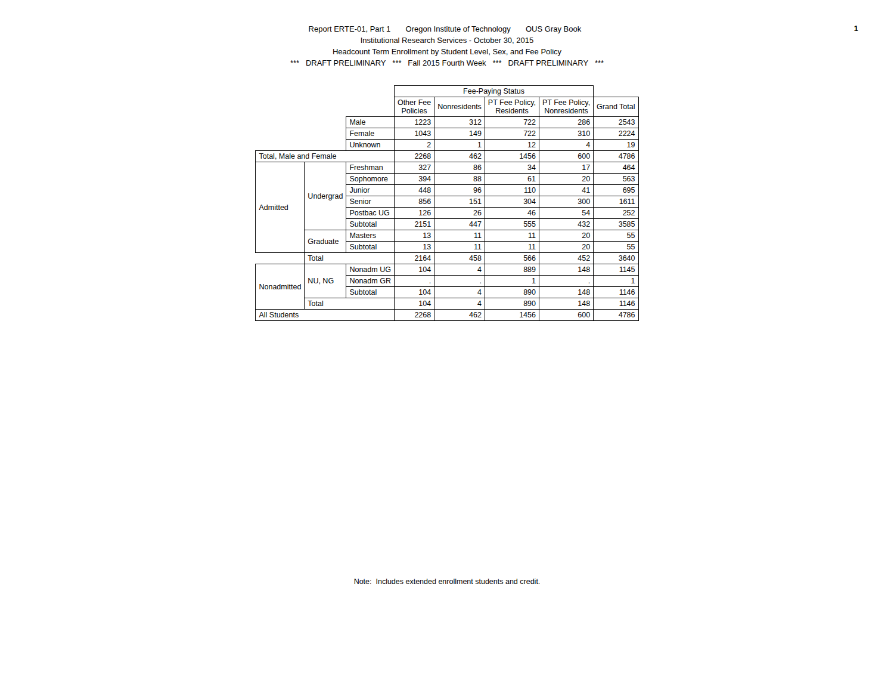1
Report ERTE-01, Part 1 Oregon Institute of Technology OUS Gray Book
Institutional Research Services - October 30, 2015
Headcount Term Enrollment by Student Level, Sex, and Fee Policy
*** DRAFT PRELIMINARY *** Fall 2015 Fourth Week *** DRAFT PRELIMINARY ***
| | | | Fee-Paying Status | |
| | | | Other Fee Policies | Nonresidents | PT Fee Policy, Residents | PT Fee Policy, Nonresidents | Grand Total |
| | | Male | 1223 | 312 | 722 | 286 | 2543 |
| | | Female | 1043 | 149 | 722 | 310 | 2224 |
| | | Unknown | 2 | 1 | 12 | 4 | 19 |
| Total, Male and Female | 2268 | 462 | 1456 | 600 | 4786 |
| Admitted | Undergrad | Freshman | 327 | 86 | 34 | 17 | 464 |
| Sophomore | 394 | 88 | 61 | 20 | 563 |
| Junior | 448 | 96 | 110 | 41 | 695 |
| Senior | 856 | 151 | 304 | 300 | 1611 |
| Postbac UG | 126 | 26 | 46 | 54 | 252 |
| Subtotal | 2151 | 447 | 555 | 432 | 3585 |
| Graduate | Masters | 13 | 11 | 11 | 20 | 55 |
| Subtotal | 13 | 11 | 11 | 20 | 55 |
| | Total | 2164 | 458 | 566 | 452 | 3640 |
| Nonadmitted | NU, NG | Nonadm UG | 104 | 4 | 889 | 148 | 1145 |
| Nonadm GR | . | . | 1 | . | 1 |
| Subtotal | 104 | 4 | 890 | 148 | 1146 |
| Total | 104 | 4 | 890 | 148 | 1146 |
| All Students | 2268 | 462 | 1456 | 600 | 4786 |
Note: Includes extended enrollment students and credit.